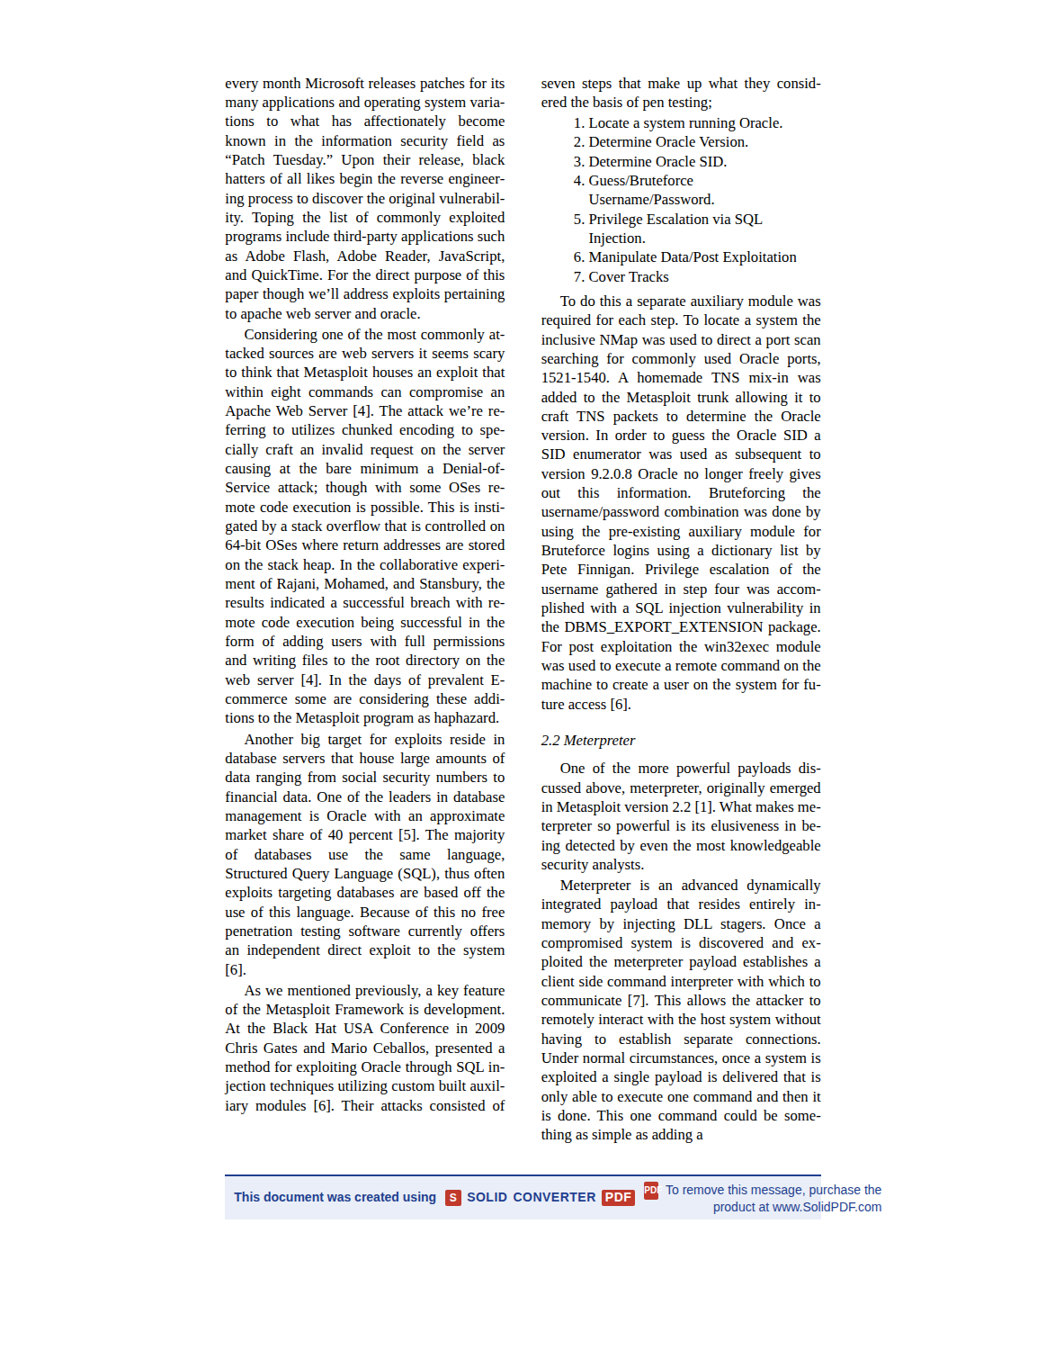every month Microsoft releases patches for its many applications and operating system variations to what has affectionately become known in the information security field as “Patch Tuesday.” Upon their release, black hatters of all likes begin the reverse engineering process to discover the original vulnerability. Toping the list of commonly exploited programs include third-party applications such as Adobe Flash, Adobe Reader, JavaScript, and QuickTime. For the direct purpose of this paper though we’ll address exploits pertaining to apache web server and oracle.
Considering one of the most commonly attacked sources are web servers it seems scary to think that Metasploit houses an exploit that within eight commands can compromise an Apache Web Server [4]. The attack we’re referring to utilizes chunked encoding to specially craft an invalid request on the server causing at the bare minimum a Denial-of-Service attack; though with some OSes remote code execution is possible. This is instigated by a stack overflow that is controlled on 64-bit OSes where return addresses are stored on the stack heap. In the collaborative experiment of Rajani, Mohamed, and Stansbury, the results indicated a successful breach with remote code execution being successful in the form of adding users with full permissions and writing files to the root directory on the web server [4]. In the days of prevalent E-commerce some are considering these additions to the Metasploit program as haphazard.
Another big target for exploits reside in database servers that house large amounts of data ranging from social security numbers to financial data. One of the leaders in database management is Oracle with an approximate market share of 40 percent [5]. The majority of databases use the same language, Structured Query Language (SQL), thus often exploits targeting databases are based off the use of this language. Because of this no free penetration testing software currently offers an independent direct exploit to the system [6].
As we mentioned previously, a key feature of the Metasploit Framework is development. At the Black Hat USA Conference in 2009 Chris Gates and Mario Ceballos, presented a method for exploiting Oracle through SQL injection techniques utilizing custom built auxiliary modules [6]. Their attacks consisted of seven steps that make up what they considered the basis of pen testing;
Locate a system running Oracle.
Determine Oracle Version.
Determine Oracle SID.
Guess/Bruteforce Username/Password.
Privilege Escalation via SQL Injection.
Manipulate Data/Post Exploitation
Cover Tracks
To do this a separate auxiliary module was required for each step. To locate a system the inclusive NMap was used to direct a port scan searching for commonly used Oracle ports, 1521-1540. A homemade TNS mix-in was added to the Metasploit trunk allowing it to craft TNS packets to determine the Oracle version. In order to guess the Oracle SID a SID enumerator was used as subsequent to version 9.2.0.8 Oracle no longer freely gives out this information. Bruteforcing the username/password combination was done by using the pre-existing auxiliary module for Bruteforce logins using a dictionary list by Pete Finnigan. Privilege escalation of the username gathered in step four was accomplished with a SQL injection vulnerability in the DBMS_EXPORT_EXTENSION package. For post exploitation the win32exec module was used to execute a remote command on the machine to create a user on the system for future access [6].
2.2 Meterpreter
One of the more powerful payloads discussed above, meterpreter, originally emerged in Metasploit version 2.2 [1]. What makes meterpreter so powerful is its elusiveness in being detected by even the most knowledgeable security analysts.
Meterpreter is an advanced dynamically integrated payload that resides entirely in-memory by injecting DLL stagers. Once a compromised system is discovered and exploited the meterpreter payload establishes a client side command interpreter with which to communicate [7]. This allows the attacker to remotely interact with the host system without having to establish separate connections. Under normal circumstances, once a system is exploited a single payload is delivered that is only able to execute one command and then it is done. This one command could be something as simple as adding a
This document was created using
S SOLID CONVERTER PDF
PDF To remove this message, purchase the
product at www.SolidPDF.com